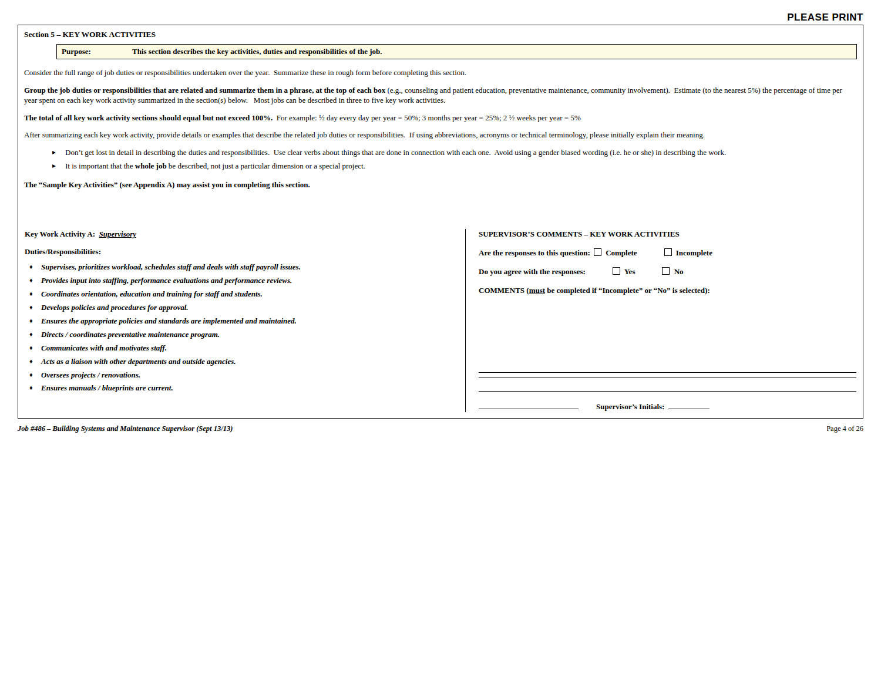PLEASE PRINT
Section 5 – KEY WORK ACTIVITIES
Purpose: This section describes the key activities, duties and responsibilities of the job.
Consider the full range of job duties or responsibilities undertaken over the year. Summarize these in rough form before completing this section.
Group the job duties or responsibilities that are related and summarize them in a phrase, at the top of each box (e.g., counseling and patient education, preventative maintenance, community involvement). Estimate (to the nearest 5%) the percentage of time per year spent on each key work activity summarized in the section(s) below. Most jobs can be described in three to five key work activities.
The total of all key work activity sections should equal but not exceed 100%. For example: ½ day every day per year = 50%; 3 months per year = 25%; 2 ½ weeks per year = 5%
After summarizing each key work activity, provide details or examples that describe the related job duties or responsibilities. If using abbreviations, acronyms or technical terminology, please initially explain their meaning.
Don’t get lost in detail in describing the duties and responsibilities. Use clear verbs about things that are done in connection with each one. Avoid using a gender biased wording (i.e. he or she) in describing the work.
It is important that the whole job be described, not just a particular dimension or a special project.
The “Sample Key Activities” (see Appendix A) may assist you in completing this section.
| Key Work Activity A: Supervisory Duties/Responsibilities: Supervises, prioritizes workload, schedules staff and deals with staff payroll issues. Provides input into staffing, performance evaluations and performance reviews. Coordinates orientation, education and training for staff and students. Develops policies and procedures for approval. Ensures the appropriate policies and standards are implemented and maintained. Directs / coordinates preventative maintenance program. Communicates with and motivates staff. Acts as a liaison with other departments and outside agencies. Oversees projects / renovations. Ensures manuals / blueprints are current. | SUPERVISOR’S COMMENTS – KEY WORK ACTIVITIES Are the responses to this question: Complete Incomplete Do you agree with the responses: Yes No COMMENTS ( must be completed if “Incomplete” or “No” is selected): Supervisor’s Initials: |
Job #486 – Building Systems and Maintenance Supervisor (Sept 13/13)
Page 4 of 26